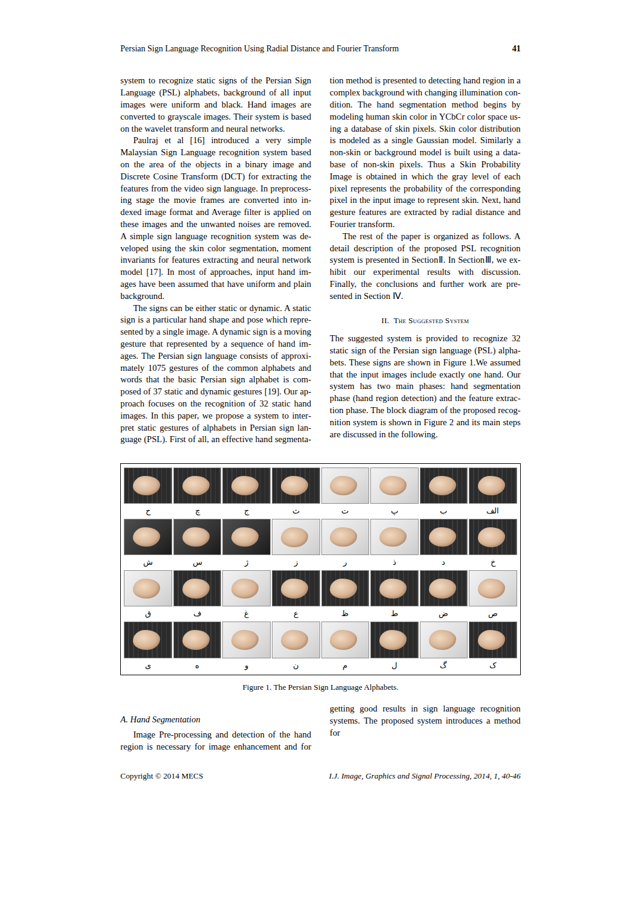Persian Sign Language Recognition Using Radial Distance and Fourier Transform 41
system to recognize static signs of the Persian Sign Language (PSL) alphabets, background of all input images were uniform and black. Hand images are converted to grayscale images. Their system is based on the wavelet transform and neural networks.
Paulraj et al [16] introduced a very simple Malaysian Sign Language recognition system based on the area of the objects in a binary image and Discrete Cosine Transform (DCT) for extracting the features from the video sign language. In preprocessing stage the movie frames are converted into indexed image format and Average filter is applied on these images and the unwanted noises are removed. A simple sign language recognition system was developed using the skin color segmentation, moment invariants for features extracting and neural network model [17]. In most of approaches, input hand images have been assumed that have uniform and plain background.
The signs can be either static or dynamic. A static sign is a particular hand shape and pose which represented by a single image. A dynamic sign is a moving gesture that represented by a sequence of hand images. The Persian sign language consists of approximately 1075 gestures of the common alphabets and words that the basic Persian sign alphabet is composed of 37 static and dynamic gestures [19]. Our approach focuses on the recognition of 32 static hand images. In this paper, we propose a system to interpret static gestures of alphabets in Persian sign language (PSL). First of all, an effective hand segmentation method is presented to detecting hand region in a complex background with changing illumination condition. The hand segmentation method begins by modeling human skin color in YCbCr color space using a database of skin pixels. Skin color distribution is modeled as a single Gaussian model. Similarly a non-skin or background model is built using a database of non-skin pixels. Thus a Skin Probability Image is obtained in which the gray level of each pixel represents the probability of the corresponding pixel in the input image to represent skin. Next, hand gesture features are extracted by radial distance and Fourier transform.
The rest of the paper is organized as follows. A detail description of the proposed PSL recognition system is presented in SectionⅡ. In SectionⅢ, we exhibit our experimental results with discussion. Finally, the conclusions and further work are presented in Section Ⅳ.
II. The Suggested System
The suggested system is provided to recognize 32 static sign of the Persian sign language (PSL) alphabets. These signs are shown in Figure 1.We assumed that the input images include exactly one hand. Our system has two main phases: hand segmentation phase (hand region detection) and the feature extraction phase. The block diagram of the proposed recognition system is shown in Figure 2 and its main steps are discussed in the following.
ح
چ
ج
ث
ت
پ
ب
الف
ش
س
ژ
ز
ر
ذ
د
خ
ق
ف
غ
ع
ظ
ط
ض
ص
ی
ه
و
ن
م
ل
گ
ک
Figure 1. The Persian Sign Language Alphabets.
A. Hand Segmentation
Image Pre-processing and detection of the hand region is necessary for image enhancement and for getting good results in sign language recognition systems. The proposed system introduces a method for
Copyright © 2014 MECS I.J. Image, Graphics and Signal Processing, 2014, 1, 40-46